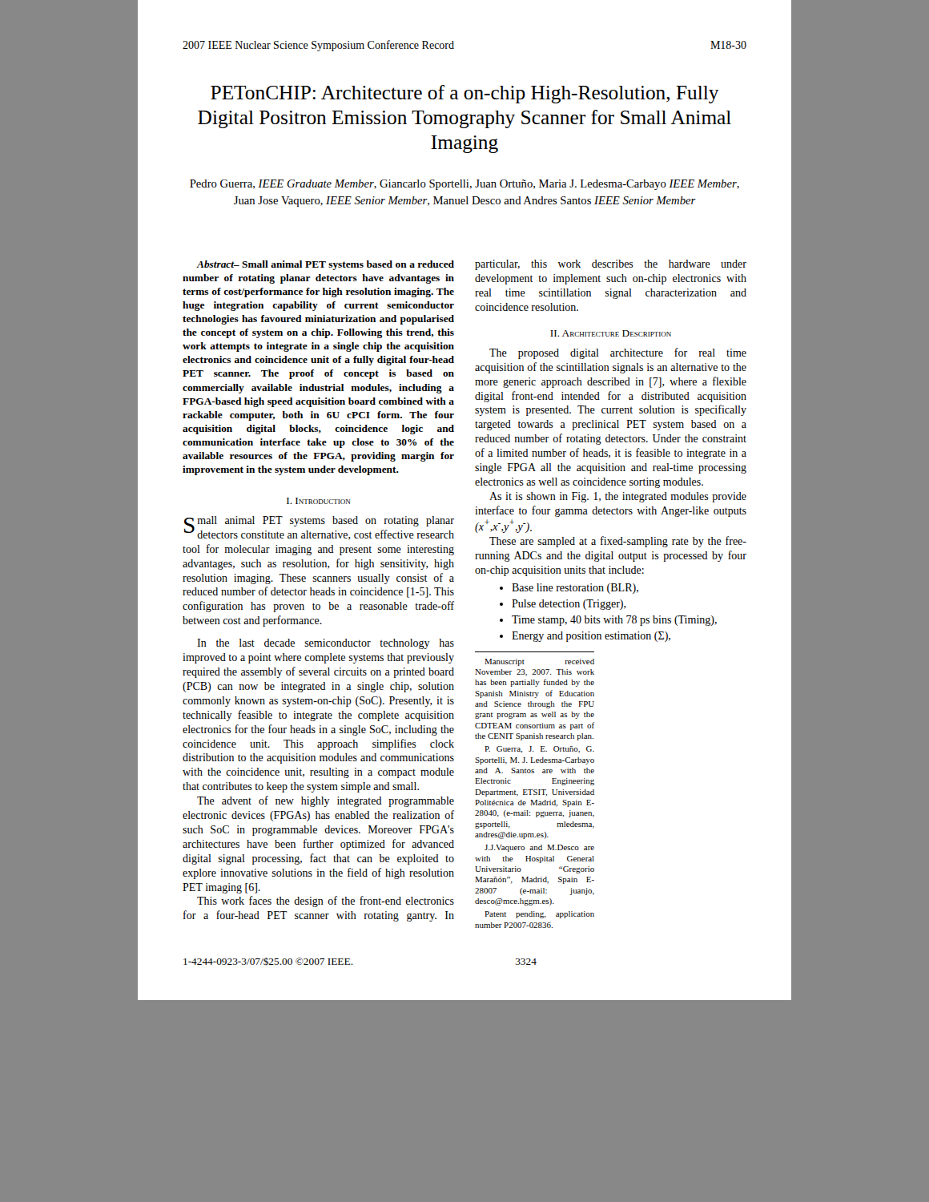2007 IEEE Nuclear Science Symposium Conference Record
M18-30
PETonCHIP: Architecture of a on-chip High-Resolution, Fully Digital Positron Emission Tomography Scanner for Small Animal Imaging
Pedro Guerra, IEEE Graduate Member, Giancarlo Sportelli, Juan Ortuño, Maria J. Ledesma-Carbayo IEEE Member,
Juan Jose Vaquero, IEEE Senior Member, Manuel Desco and Andres Santos IEEE Senior Member
Abstract– Small animal PET systems based on a reduced number of rotating planar detectors have advantages in terms of cost/performance for high resolution imaging. The huge integration capability of current semiconductor technologies has favoured miniaturization and popularised the concept of system on a chip. Following this trend, this work attempts to integrate in a single chip the acquisition electronics and coincidence unit of a fully digital four-head PET scanner. The proof of concept is based on commercially available industrial modules, including a FPGA-based high speed acquisition board combined with a rackable computer, both in 6U cPCI form. The four acquisition digital blocks, coincidence logic and communication interface take up close to 30% of the available resources of the FPGA, providing margin for improvement in the system under development.
I. Introduction
Small animal PET systems based on rotating planar detectors constitute an alternative, cost effective research tool for molecular imaging and present some interesting advantages, such as resolution, for high sensitivity, high resolution imaging. These scanners usually consist of a reduced number of detector heads in coincidence [1-5]. This configuration has proven to be a reasonable trade-off between cost and performance.
In the last decade semiconductor technology has improved to a point where complete systems that previously required the assembly of several circuits on a printed board (PCB) can now be integrated in a single chip, solution commonly known as system-on-chip (SoC). Presently, it is technically feasible to integrate the complete acquisition electronics for the four heads in a single SoC, including the coincidence unit. This approach simplifies clock distribution to the acquisition modules and communications with the coincidence unit, resulting in a compact module that contributes to keep the system simple and small.
The advent of new highly integrated programmable electronic devices (FPGAs) has enabled the realization of such SoC in programmable devices. Moreover FPGA's architectures have been further optimized for advanced digital signal processing, fact that can be exploited to explore innovative solutions in the field of high resolution PET imaging [6].
This work faces the design of the front-end electronics for a four-head PET scanner with rotating gantry. In particular, this work describes the hardware under development to implement such on-chip electronics with real time scintillation signal characterization and coincidence resolution.
II. Architecture Description
The proposed digital architecture for real time acquisition of the scintillation signals is an alternative to the more generic approach described in [7], where a flexible digital front-end intended for a distributed acquisition system is presented. The current solution is specifically targeted towards a preclinical PET system based on a reduced number of rotating detectors. Under the constraint of a limited number of heads, it is feasible to integrate in a single FPGA all the acquisition and real-time processing electronics as well as coincidence sorting modules.
As it is shown in Fig. 1, the integrated modules provide interface to four gamma detectors with Anger-like outputs (x+,x-,y+,y-).
These are sampled at a fixed-sampling rate by the free-running ADCs and the digital output is processed by four on-chip acquisition units that include:
Base line restoration (BLR),
Pulse detection (Trigger),
Time stamp, 40 bits with 78 ps bins (Timing),
Energy and position estimation (Σ),
Manuscript received November 23, 2007. This work has been partially funded by the Spanish Ministry of Education and Science through the FPU grant program as well as by the CDTEAM consortium as part of the CENIT Spanish research plan.
P. Guerra, J. E. Ortuño, G. Sportelli, M. J. Ledesma-Carbayo and A. Santos are with the Electronic Engineering Department, ETSIT, Universidad Politécnica de Madrid, Spain E-28040, (e-mail: pguerra, juanen, gsportelli, mledesma, andres@die.upm.es).
J.J.Vaquero and M.Desco are with the Hospital General Universitario “Gregorio Marañón”, Madrid, Spain E-28007 (e-mail: juanjo, desco@mce.hggm.es).
Patent pending, application number P2007-02836.
1-4244-0923-3/07/$25.00 ©2007 IEEE.
3324